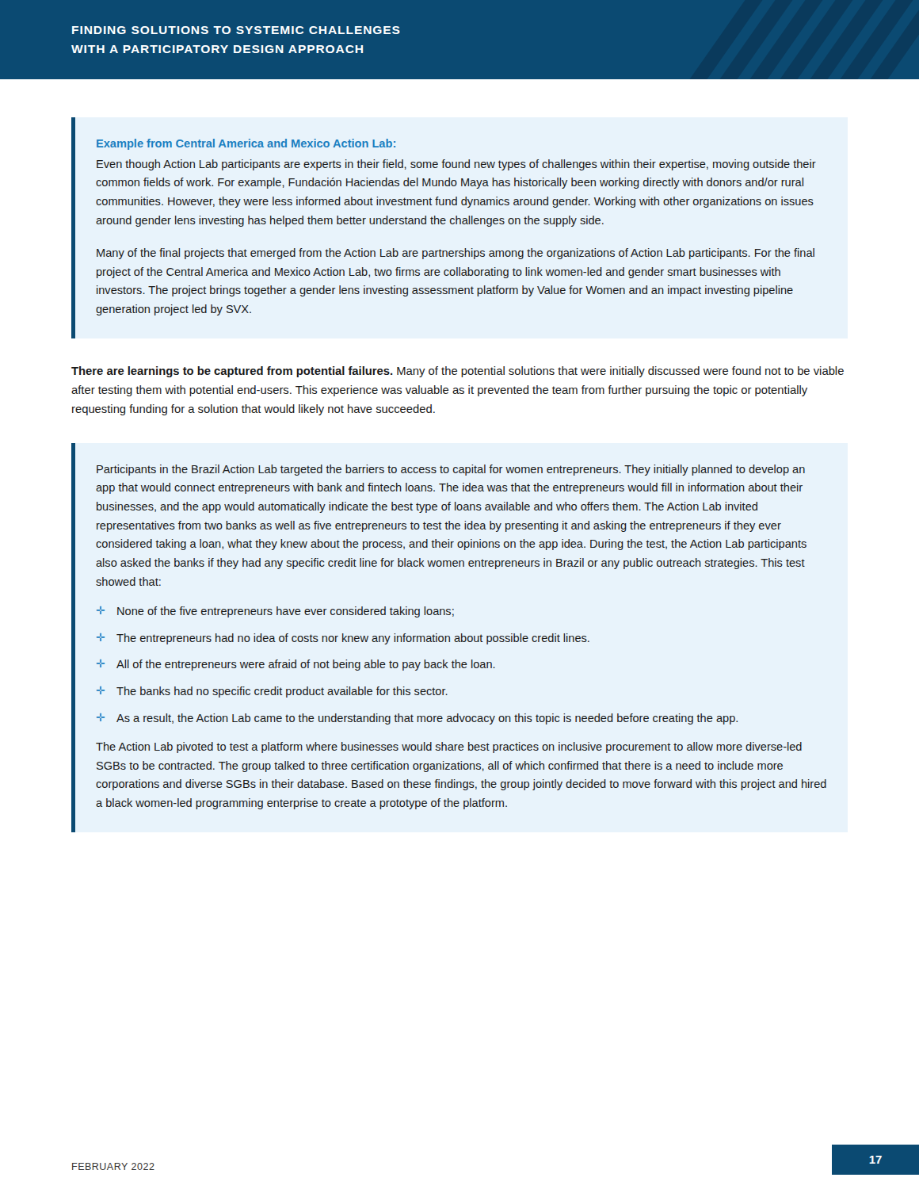Finding Solutions to Systemic Challenges
with a Participatory Design Approach
Example from Central America and Mexico Action Lab:
Even though Action Lab participants are experts in their field, some found new types of challenges within their expertise, moving outside their common fields of work. For example, Fundación Haciendas del Mundo Maya has historically been working directly with donors and/or rural communities. However, they were less informed about investment fund dynamics around gender. Working with other organizations on issues around gender lens investing has helped them better understand the challenges on the supply side.
Many of the final projects that emerged from the Action Lab are partnerships among the organizations of Action Lab participants. For the final project of the Central America and Mexico Action Lab, two firms are collaborating to link women-led and gender smart businesses with investors. The project brings together a gender lens investing assessment platform by Value for Women and an impact investing pipeline generation project led by SVX.
There are learnings to be captured from potential failures. Many of the potential solutions that were initially discussed were found not to be viable after testing them with potential end-users. This experience was valuable as it prevented the team from further pursuing the topic or potentially requesting funding for a solution that would likely not have succeeded.
Participants in the Brazil Action Lab targeted the barriers to access to capital for women entrepreneurs. They initially planned to develop an app that would connect entrepreneurs with bank and fintech loans. The idea was that the entrepreneurs would fill in information about their businesses, and the app would automatically indicate the best type of loans available and who offers them. The Action Lab invited representatives from two banks as well as five entrepreneurs to test the idea by presenting it and asking the entrepreneurs if they ever considered taking a loan, what they knew about the process, and their opinions on the app idea. During the test, the Action Lab participants also asked the banks if they had any specific credit line for black women entrepreneurs in Brazil or any public outreach strategies. This test showed that:
None of the five entrepreneurs have ever considered taking loans;
The entrepreneurs had no idea of costs nor knew any information about possible credit lines.
All of the entrepreneurs were afraid of not being able to pay back the loan.
The banks had no specific credit product available for this sector.
As a result, the Action Lab came to the understanding that more advocacy on this topic is needed before creating the app.
The Action Lab pivoted to test a platform where businesses would share best practices on inclusive procurement to allow more diverse-led SGBs to be contracted. The group talked to three certification organizations, all of which confirmed that there is a need to include more corporations and diverse SGBs in their database. Based on these findings, the group jointly decided to move forward with this project and hired a black women-led programming enterprise to create a prototype of the platform.
FEBRUARY 2022
17